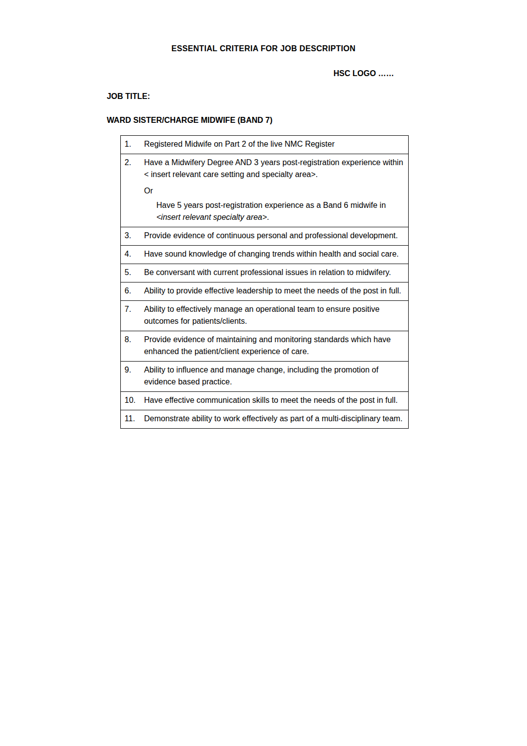Essential Criteria for Job Description
HSC LOGO ……
JOB TITLE:
WARD SISTER/CHARGE MIDWIFE (BAND 7)
| 1. | Registered Midwife on Part 2 of the live NMC Register |
| 2. | Have a Midwifery Degree AND 3 years post-registration experience within < insert relevant care setting and specialty area>. Or Have 5 years post-registration experience as a Band 6 midwife in <insert relevant specialty area> . |
| 3. | Provide evidence of continuous personal and professional development. |
| 4. | Have sound knowledge of changing trends within health and social care. |
| 5. | Be conversant with current professional issues in relation to midwifery. |
| 6. | Ability to provide effective leadership to meet the needs of the post in full. |
| 7. | Ability to effectively manage an operational team to ensure positive outcomes for patients/clients. |
| 8. | Provide evidence of maintaining and monitoring standards which have enhanced the patient/client experience of care. |
| 9. | Ability to influence and manage change, including the promotion of evidence based practice. |
| 10. | Have effective communication skills to meet the needs of the post in full. |
| 11. | Demonstrate ability to work effectively as part of a multi-disciplinary team. |